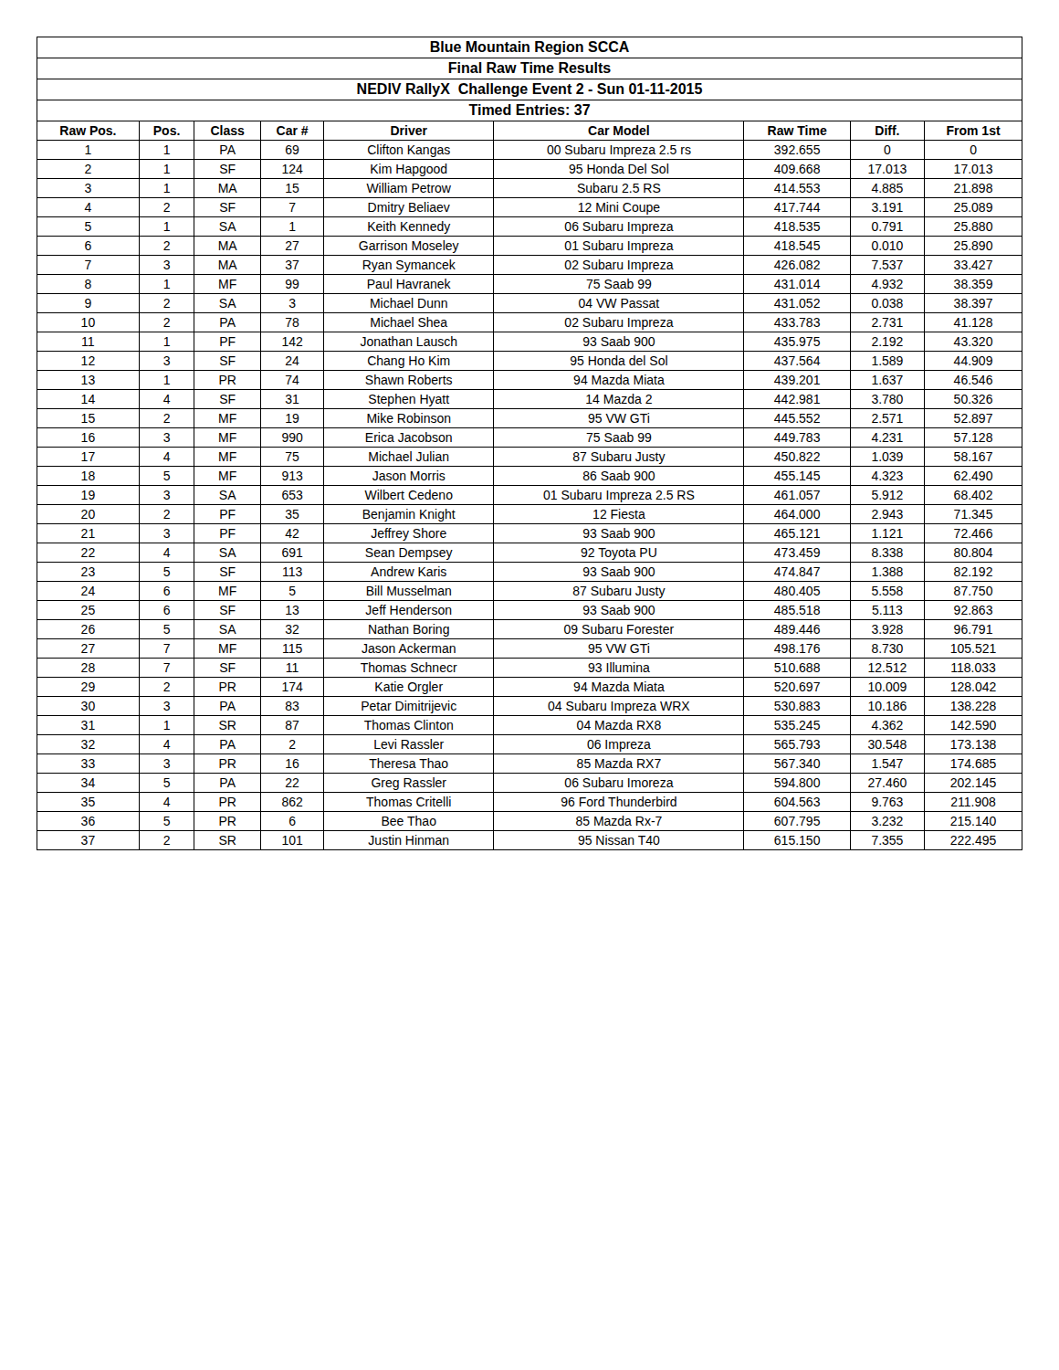| Blue Mountain Region SCCA |
| Final Raw Time Results |
| NEDIV RallyX Challenge Event 2 - Sun 01-11-2015 |
| Timed Entries: 37 |
| Raw Pos. | Pos. | Class | Car # | Driver | Car Model | Raw Time | Diff. | From 1st |
| 1 | 1 | PA | 69 | Clifton Kangas | 00 Subaru Impreza 2.5 rs | 392.655 | 0 | 0 |
| 2 | 1 | SF | 124 | Kim Hapgood | 95 Honda Del Sol | 409.668 | 17.013 | 17.013 |
| 3 | 1 | MA | 15 | William Petrow | Subaru 2.5 RS | 414.553 | 4.885 | 21.898 |
| 4 | 2 | SF | 7 | Dmitry Beliaev | 12 Mini Coupe | 417.744 | 3.191 | 25.089 |
| 5 | 1 | SA | 1 | Keith Kennedy | 06 Subaru Impreza | 418.535 | 0.791 | 25.880 |
| 6 | 2 | MA | 27 | Garrison Moseley | 01 Subaru Impreza | 418.545 | 0.010 | 25.890 |
| 7 | 3 | MA | 37 | Ryan Symancek | 02 Subaru Impreza | 426.082 | 7.537 | 33.427 |
| 8 | 1 | MF | 99 | Paul Havranek | 75 Saab 99 | 431.014 | 4.932 | 38.359 |
| 9 | 2 | SA | 3 | Michael Dunn | 04 VW Passat | 431.052 | 0.038 | 38.397 |
| 10 | 2 | PA | 78 | Michael Shea | 02 Subaru Impreza | 433.783 | 2.731 | 41.128 |
| 11 | 1 | PF | 142 | Jonathan Lausch | 93 Saab 900 | 435.975 | 2.192 | 43.320 |
| 12 | 3 | SF | 24 | Chang Ho Kim | 95 Honda del Sol | 437.564 | 1.589 | 44.909 |
| 13 | 1 | PR | 74 | Shawn Roberts | 94 Mazda Miata | 439.201 | 1.637 | 46.546 |
| 14 | 4 | SF | 31 | Stephen Hyatt | 14 Mazda 2 | 442.981 | 3.780 | 50.326 |
| 15 | 2 | MF | 19 | Mike Robinson | 95 VW GTi | 445.552 | 2.571 | 52.897 |
| 16 | 3 | MF | 990 | Erica Jacobson | 75 Saab 99 | 449.783 | 4.231 | 57.128 |
| 17 | 4 | MF | 75 | Michael Julian | 87 Subaru Justy | 450.822 | 1.039 | 58.167 |
| 18 | 5 | MF | 913 | Jason Morris | 86 Saab 900 | 455.145 | 4.323 | 62.490 |
| 19 | 3 | SA | 653 | Wilbert Cedeno | 01 Subaru Impreza 2.5 RS | 461.057 | 5.912 | 68.402 |
| 20 | 2 | PF | 35 | Benjamin Knight | 12 Fiesta | 464.000 | 2.943 | 71.345 |
| 21 | 3 | PF | 42 | Jeffrey Shore | 93 Saab 900 | 465.121 | 1.121 | 72.466 |
| 22 | 4 | SA | 691 | Sean Dempsey | 92 Toyota PU | 473.459 | 8.338 | 80.804 |
| 23 | 5 | SF | 113 | Andrew Karis | 93 Saab 900 | 474.847 | 1.388 | 82.192 |
| 24 | 6 | MF | 5 | Bill Musselman | 87 Subaru Justy | 480.405 | 5.558 | 87.750 |
| 25 | 6 | SF | 13 | Jeff Henderson | 93 Saab 900 | 485.518 | 5.113 | 92.863 |
| 26 | 5 | SA | 32 | Nathan Boring | 09 Subaru Forester | 489.446 | 3.928 | 96.791 |
| 27 | 7 | MF | 115 | Jason Ackerman | 95 VW GTi | 498.176 | 8.730 | 105.521 |
| 28 | 7 | SF | 11 | Thomas Schnecr | 93 Illumina | 510.688 | 12.512 | 118.033 |
| 29 | 2 | PR | 174 | Katie Orgler | 94 Mazda Miata | 520.697 | 10.009 | 128.042 |
| 30 | 3 | PA | 83 | Petar Dimitrijevic | 04 Subaru Impreza WRX | 530.883 | 10.186 | 138.228 |
| 31 | 1 | SR | 87 | Thomas Clinton | 04 Mazda RX8 | 535.245 | 4.362 | 142.590 |
| 32 | 4 | PA | 2 | Levi Rassler | 06 Impreza | 565.793 | 30.548 | 173.138 |
| 33 | 3 | PR | 16 | Theresa Thao | 85 Mazda RX7 | 567.340 | 1.547 | 174.685 |
| 34 | 5 | PA | 22 | Greg Rassler | 06 Subaru Imoreza | 594.800 | 27.460 | 202.145 |
| 35 | 4 | PR | 862 | Thomas Critelli | 96 Ford Thunderbird | 604.563 | 9.763 | 211.908 |
| 36 | 5 | PR | 6 | Bee Thao | 85 Mazda Rx-7 | 607.795 | 3.232 | 215.140 |
| 37 | 2 | SR | 101 | Justin Hinman | 95 Nissan T40 | 615.150 | 7.355 | 222.495 |